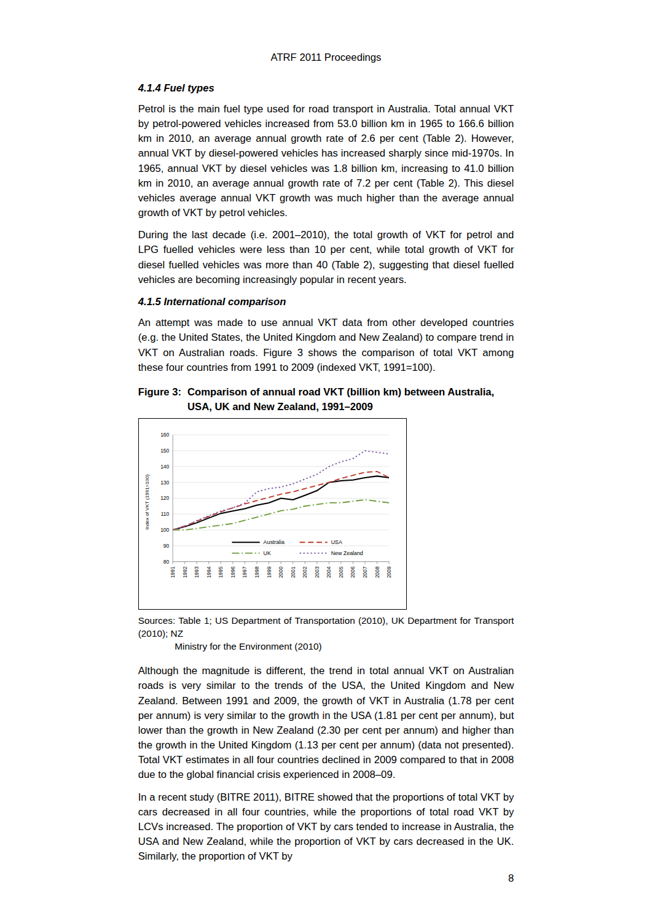ATRF 2011 Proceedings
4.1.4 Fuel types
Petrol is the main fuel type used for road transport in Australia. Total annual VKT by petrol-powered vehicles increased from 53.0 billion km in 1965 to 166.6 billion km in 2010, an average annual growth rate of 2.6 per cent (Table 2). However, annual VKT by diesel-powered vehicles has increased sharply since mid-1970s. In 1965, annual VKT by diesel vehicles was 1.8 billion km, increasing to 41.0 billion km in 2010, an average annual growth rate of 7.2 per cent (Table 2). This diesel vehicles average annual VKT growth was much higher than the average annual growth of VKT by petrol vehicles.
During the last decade (i.e. 2001–2010), the total growth of VKT for petrol and LPG fuelled vehicles were less than 10 per cent, while total growth of VKT for diesel fuelled vehicles was more than 40 (Table 2), suggesting that diesel fuelled vehicles are becoming increasingly popular in recent years.
4.1.5 International comparison
An attempt was made to use annual VKT data from other developed countries (e.g. the United States, the United Kingdom and New Zealand) to compare trend in VKT on Australian roads. Figure 3 shows the comparison of total VKT among these four countries from 1991 to 2009 (indexed VKT, 1991=100).
Figure 3: Comparison of annual road VKT (billion km) between Australia, USA, UK and New Zealand, 1991–2009
Index of VKT (1991=100) 160 150 140 130 120 110 100 90 80 1991 1992 1993 1994 1995 1996 1997 1998 1999 2000 2001 2002 2003 2004 2005 2006 2007 2008 2009 Australia USA UK New Zealand
Sources: Table 1; US Department of Transportation (2010), UK Department for Transport (2010); NZ Ministry for the Environment (2010)
Although the magnitude is different, the trend in total annual VKT on Australian roads is very similar to the trends of the USA, the United Kingdom and New Zealand. Between 1991 and 2009, the growth of VKT in Australia (1.78 per cent per annum) is very similar to the growth in the USA (1.81 per cent per annum), but lower than the growth in New Zealand (2.30 per cent per annum) and higher than the growth in the United Kingdom (1.13 per cent per annum) (data not presented). Total VKT estimates in all four countries declined in 2009 compared to that in 2008 due to the global financial crisis experienced in 2008–09.
In a recent study (BITRE 2011), BITRE showed that the proportions of total VKT by cars decreased in all four countries, while the proportions of total road VKT by LCVs increased. The proportion of VKT by cars tended to increase in Australia, the USA and New Zealand, while the proportion of VKT by cars decreased in the UK. Similarly, the proportion of VKT by
8